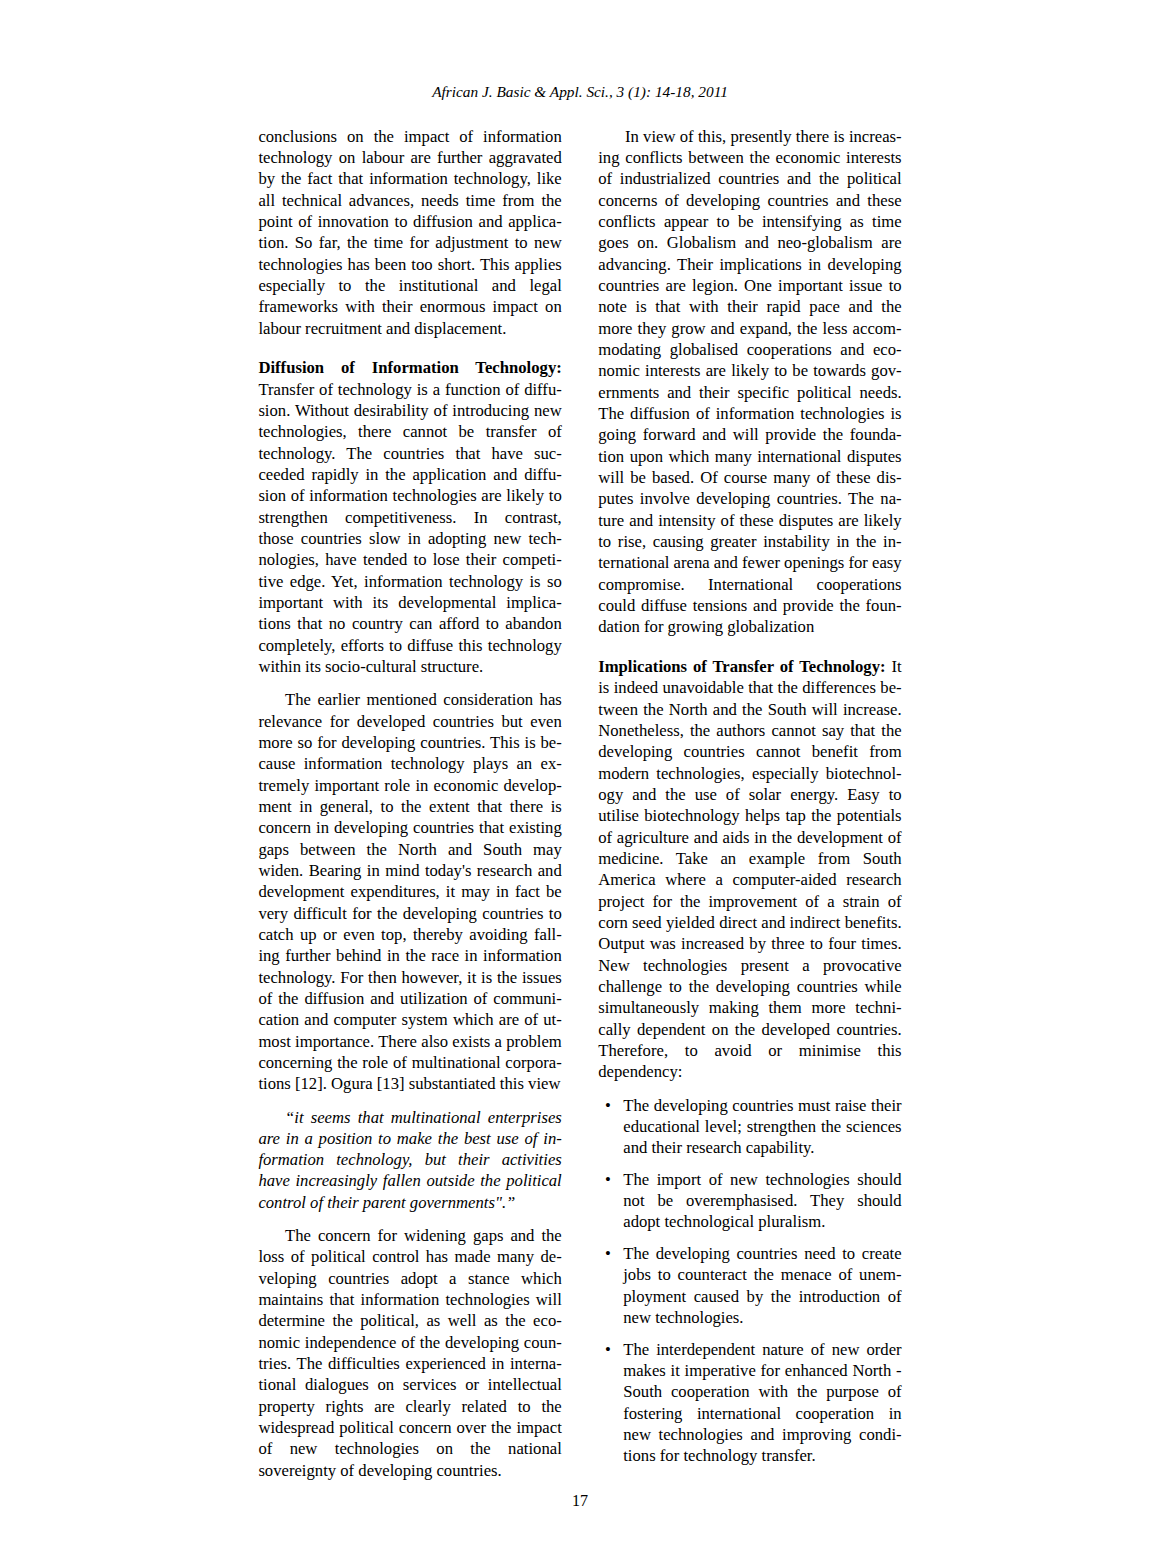African J. Basic & Appl. Sci., 3 (1): 14-18, 2011
conclusions on the impact of information technology on labour are further aggravated by the fact that information technology, like all technical advances, needs time from the point of innovation to diffusion and application. So far, the time for adjustment to new technologies has been too short. This applies especially to the institutional and legal frameworks with their enormous impact on labour recruitment and displacement.
Diffusion of Information Technology: Transfer of technology is a function of diffusion. Without desirability of introducing new technologies, there cannot be transfer of technology. The countries that have succeeded rapidly in the application and diffusion of information technologies are likely to strengthen competitiveness. In contrast, those countries slow in adopting new technologies, have tended to lose their competitive edge. Yet, information technology is so important with its developmental implications that no country can afford to abandon completely, efforts to diffuse this technology within its socio-cultural structure.
The earlier mentioned consideration has relevance for developed countries but even more so for developing countries. This is because information technology plays an extremely important role in economic development in general, to the extent that there is concern in developing countries that existing gaps between the North and South may widen. Bearing in mind today's research and development expenditures, it may in fact be very difficult for the developing countries to catch up or even top, thereby avoiding falling further behind in the race in information technology. For then however, it is the issues of the diffusion and utilization of communication and computer system which are of utmost importance. There also exists a problem concerning the role of multinational corporations [12]. Ogura [13] substantiated this view
“it seems that multinational enterprises are in a position to make the best use of information technology, but their activities have increasingly fallen outside the political control of their parent governments".”
The concern for widening gaps and the loss of political control has made many developing countries adopt a stance which maintains that information technologies will determine the political, as well as the economic independence of the developing countries. The difficulties experienced in international dialogues on services or intellectual property rights are clearly related to the widespread political concern over the impact of new technologies on the national sovereignty of developing countries.
In view of this, presently there is increasing conflicts between the economic interests of industrialized countries and the political concerns of developing countries and these conflicts appear to be intensifying as time goes on. Globalism and neo-globalism are advancing. Their implications in developing countries are legion. One important issue to note is that with their rapid pace and the more they grow and expand, the less accommodating globalised cooperations and economic interests are likely to be towards governments and their specific political needs. The diffusion of information technologies is going forward and will provide the foundation upon which many international disputes will be based. Of course many of these disputes involve developing countries. The nature and intensity of these disputes are likely to rise, causing greater instability in the international arena and fewer openings for easy compromise. International cooperations could diffuse tensions and provide the foundation for growing globalization
Implications of Transfer of Technology: It is indeed unavoidable that the differences between the North and the South will increase. Nonetheless, the authors cannot say that the developing countries cannot benefit from modern technologies, especially biotechnology and the use of solar energy. Easy to utilise biotechnology helps tap the potentials of agriculture and aids in the development of medicine. Take an example from South America where a computer-aided research project for the improvement of a strain of corn seed yielded direct and indirect benefits. Output was increased by three to four times. New technologies present a provocative challenge to the developing countries while simultaneously making them more technically dependent on the developed countries. Therefore, to avoid or minimise this dependency:
The developing countries must raise their educational level; strengthen the sciences and their research capability.
The import of new technologies should not be overemphasised. They should adopt technological pluralism.
The developing countries need to create jobs to counteract the menace of unemployment caused by the introduction of new technologies.
The interdependent nature of new order makes it imperative for enhanced North - South cooperation with the purpose of fostering international cooperation in new technologies and improving conditions for technology transfer.
17